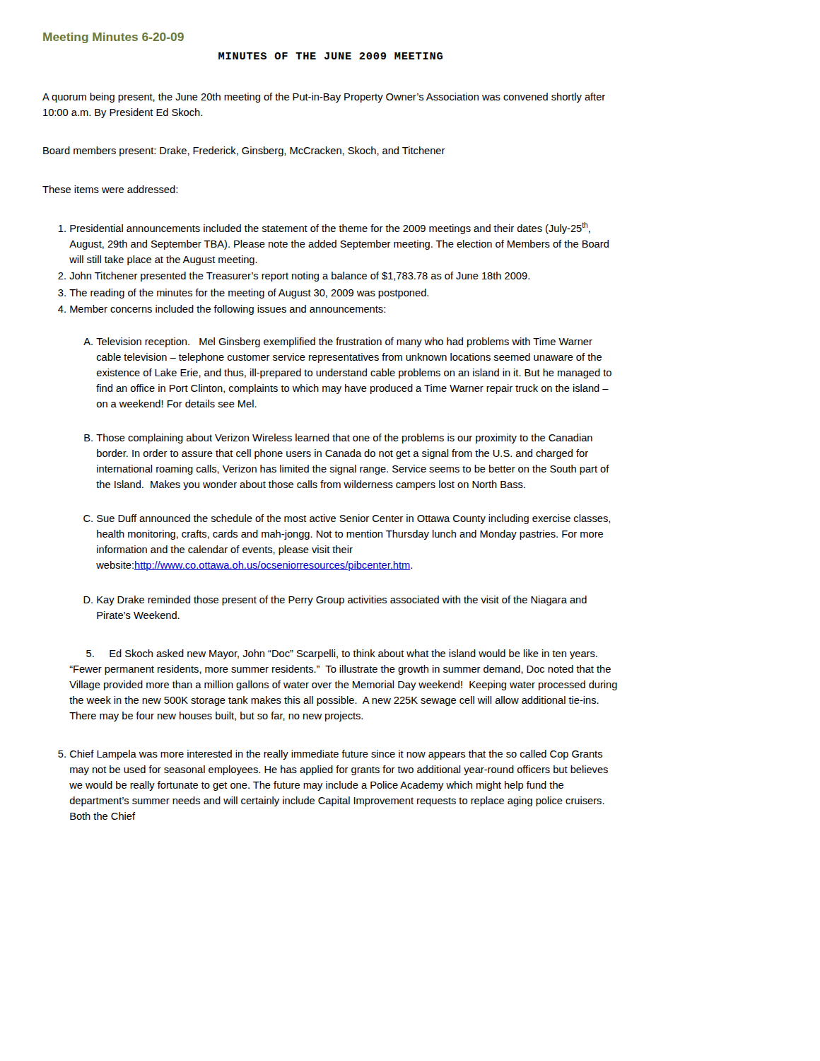Meeting Minutes 6-20-09
MINUTES OF THE JUNE 2009 MEETING
A quorum being present, the June 20th meeting of the Put-in-Bay Property Owner’s Association was convened shortly after 10:00 a.m. By President Ed Skoch.
Board members present: Drake, Frederick, Ginsberg, McCracken, Skoch, and Titchener
These items were addressed:
Presidential announcements included the statement of the theme for the 2009 meetings and their dates (July-25th, August, 29th and September TBA). Please note the added September meeting. The election of Members of the Board will still take place at the August meeting.
John Titchener presented the Treasurer’s report noting a balance of $1,783.78 as of June 18th 2009.
The reading of the minutes for the meeting of August 30, 2009 was postponed.
Member concerns included the following issues and announcements:
Television reception. Mel Ginsberg exemplified the frustration of many who had problems with Time Warner cable television – telephone customer service representatives from unknown locations seemed unaware of the existence of Lake Erie, and thus, ill-prepared to understand cable problems on an island in it. But he managed to find an office in Port Clinton, complaints to which may have produced a Time Warner repair truck on the island – on a weekend! For details see Mel.
Those complaining about Verizon Wireless learned that one of the problems is our proximity to the Canadian border. In order to assure that cell phone users in Canada do not get a signal from the U.S. and charged for international roaming calls, Verizon has limited the signal range. Service seems to be better on the South part of the Island. Makes you wonder about those calls from wilderness campers lost on North Bass.
Sue Duff announced the schedule of the most active Senior Center in Ottawa County including exercise classes, health monitoring, crafts, cards and mah-jongg. Not to mention Thursday lunch and Monday pastries. For more information and the calendar of events, please visit their website:http://www.co.ottawa.oh.us/ocseniorresources/pibcenter.htm.
Kay Drake reminded those present of the Perry Group activities associated with the visit of the Niagara and Pirate’s Weekend.
5. Ed Skoch asked new Mayor, John “Doc” Scarpelli, to think about what the island would be like in ten years. “Fewer permanent residents, more summer residents.” To illustrate the growth in summer demand, Doc noted that the Village provided more than a million gallons of water over the Memorial Day weekend! Keeping water processed during the week in the new 500K storage tank makes this all possible. A new 225K sewage cell will allow additional tie-ins. There may be four new houses built, but so far, no new projects.
Chief Lampela was more interested in the really immediate future since it now appears that the so called Cop Grants may not be used for seasonal employees. He has applied for grants for two additional year-round officers but believes we would be really fortunate to get one. The future may include a Police Academy which might help fund the department’s summer needs and will certainly include Capital Improvement requests to replace aging police cruisers. Both the Chief